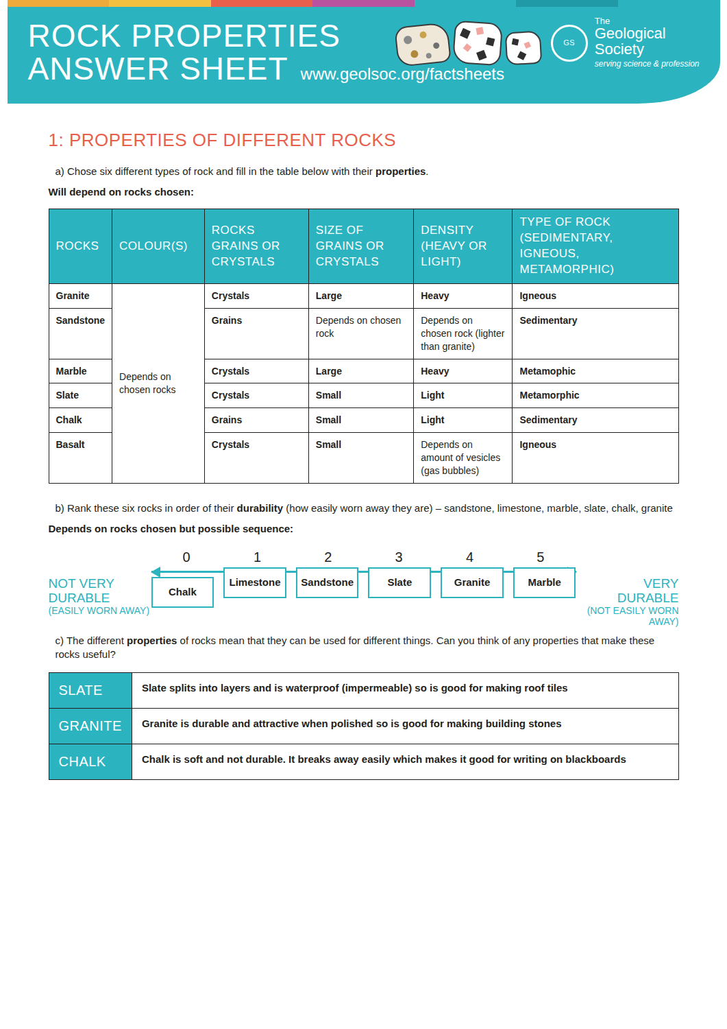Rock Properties
Answer Sheet www.geolsoc.org/factsheets
GS
The
Geological
Society
serving science & profession
1: Properties of different rocks
a) Chose six different types of rock and fill in the table below with their properties.
Will depend on rocks chosen:
| Rocks | Colour(s) | Rocks grains or crystals | Size of grains or crystals | Density (heavy or light) | Type of rock (sedimentary, igneous, metamorphic) |
| --- | --- | --- | --- | --- | --- |
| Granite | Depends on chosen rocks | Crystals | Large | Heavy | Igneous |
| Sandstone | Grains | Depends on chosen rock | Depends on chosen rock (lighter than granite) | Sedimentary |
| Marble | Crystals | Large | Heavy | Metamophic |
| Slate | Crystals | Small | Light | Metamorphic |
| Chalk | Grains | Small | Light | Sedimentary |
| Basalt | Crystals | Small | Depends on amount of vesicles (gas bubbles) | Igneous |
b) Rank these six rocks in order of their durability (how easily worn away they are) – sandstone, limestone, marble, slate, chalk, granite
Depends on rocks chosen but possible sequence:
0
1
2
3
4
5
Not very
durable
(easily worn away)
Chalk
Limestone
Sandstone
Slate
Granite
Marble
Very
durable
(not easily worn away)
c) The different properties of rocks mean that they can be used for different things. Can you think of any properties that make these rocks useful?
| Slate | Slate splits into layers and is waterproof (impermeable) so is good for making roof tiles |
| Granite | Granite is durable and attractive when polished so is good for making building stones |
| Chalk | Chalk is soft and not durable. It breaks away easily which makes it good for writing on blackboards |